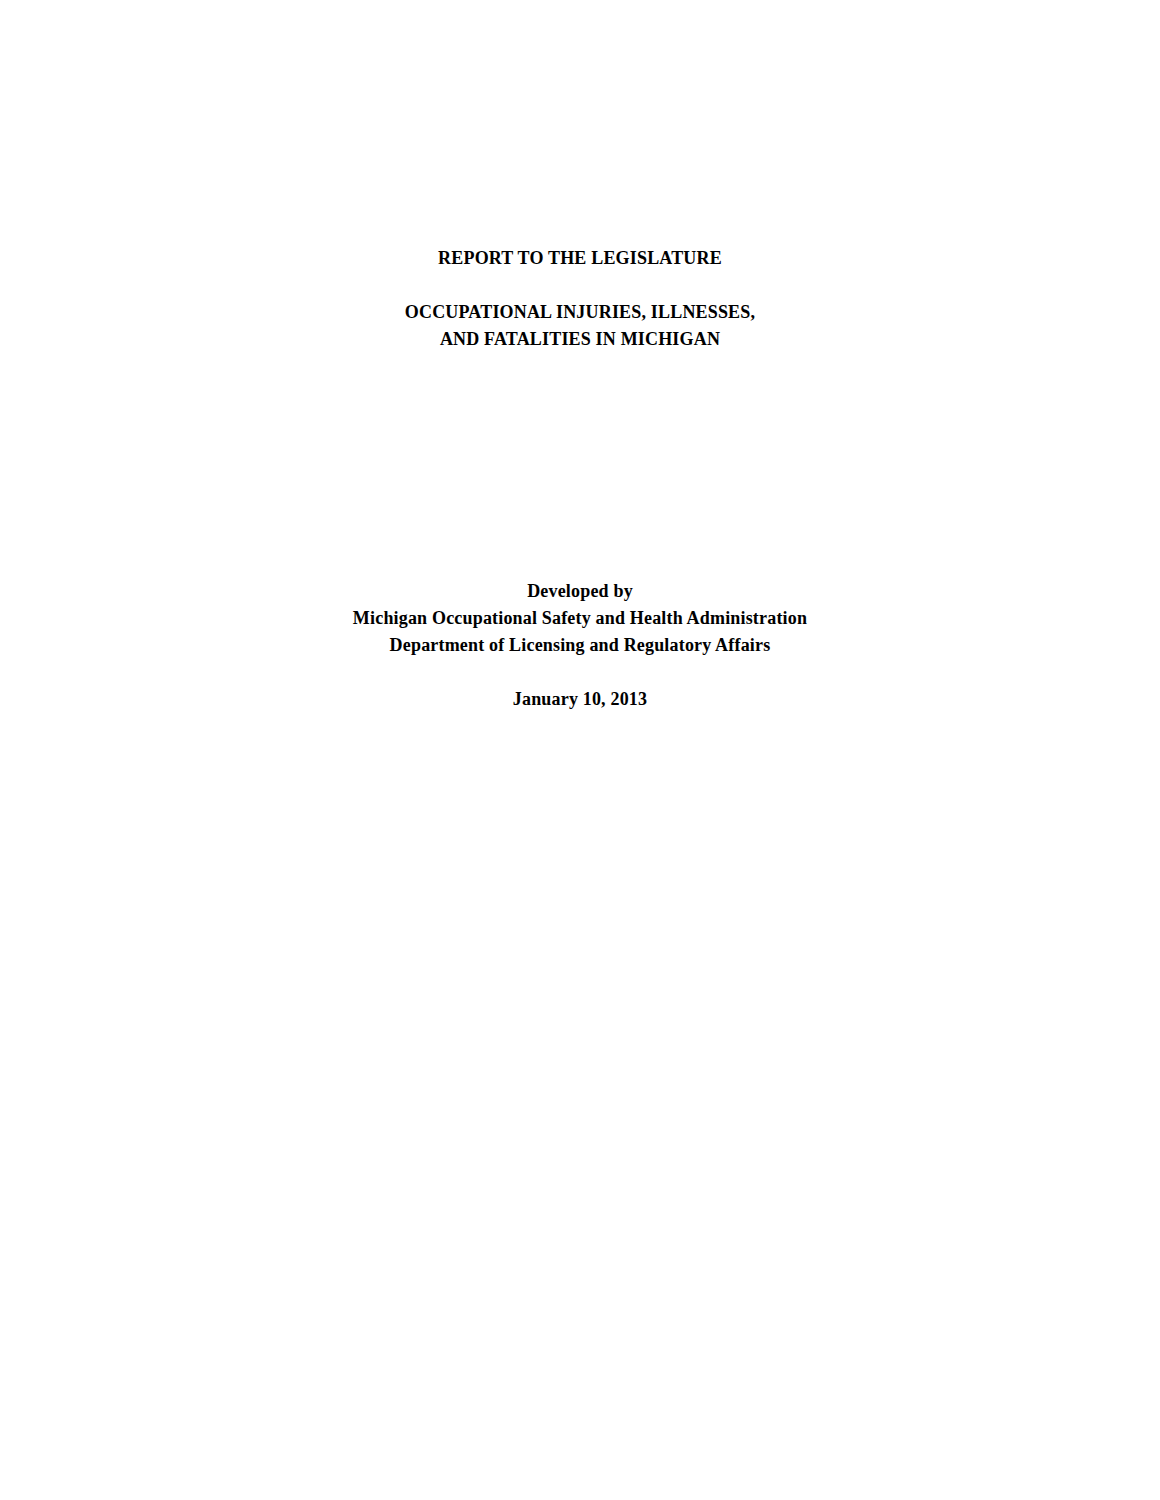REPORT TO THE LEGISLATURE
OCCUPATIONAL INJURIES, ILLNESSES,
AND FATALITIES IN MICHIGAN
Developed by
Michigan Occupational Safety and Health Administration
Department of Licensing and Regulatory Affairs
January 10, 2013